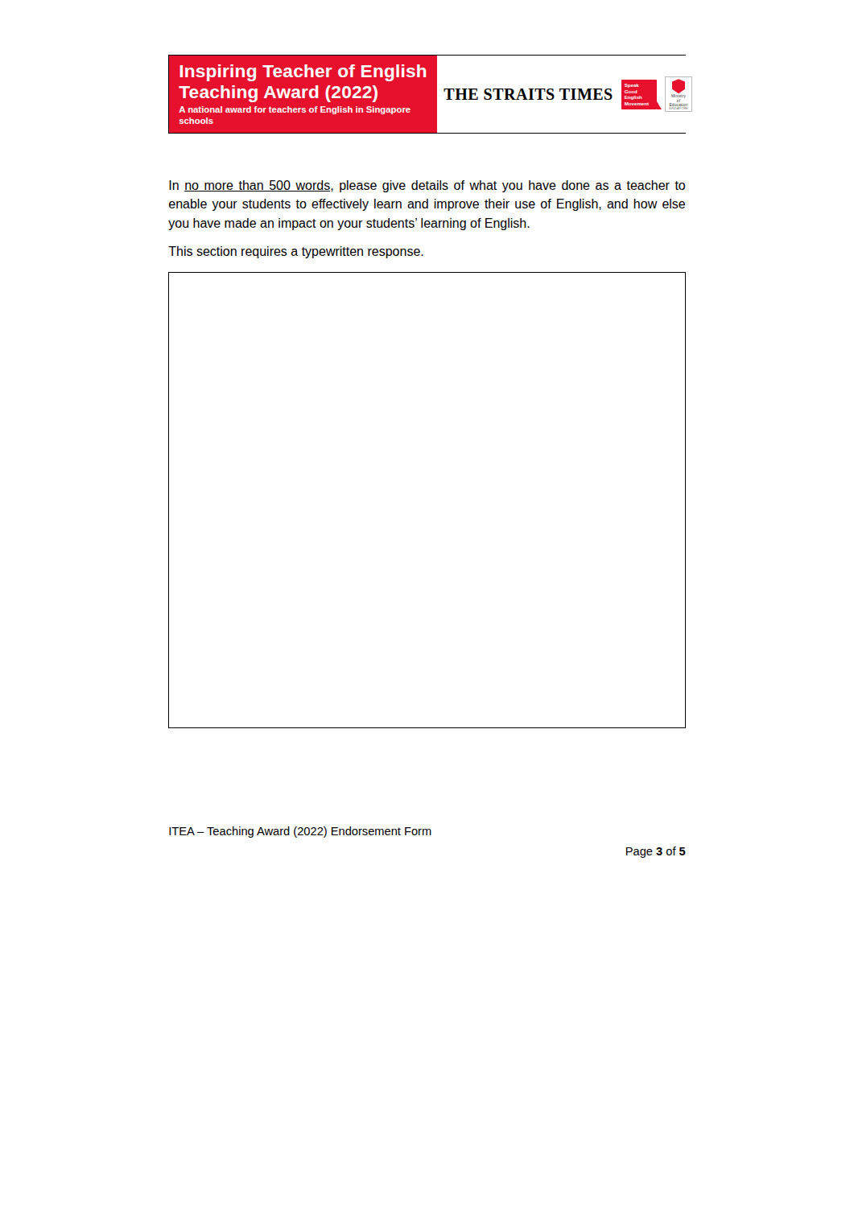Inspiring Teacher of English
Teaching Award (2022)
A national award for teachers of English in Singapore schools
THE STRAITS TIMES Speak
Good
English
Movement Ministry of EducationSINGAPORE
In no more than 500 words, please give details of what you have done as a teacher to enable your students to effectively learn and improve their use of English, and how else you have made an impact on your students’ learning of English.
This section requires a typewritten response.
ITEA – Teaching Award (2022) Endorsement Form
Page 3 of 5